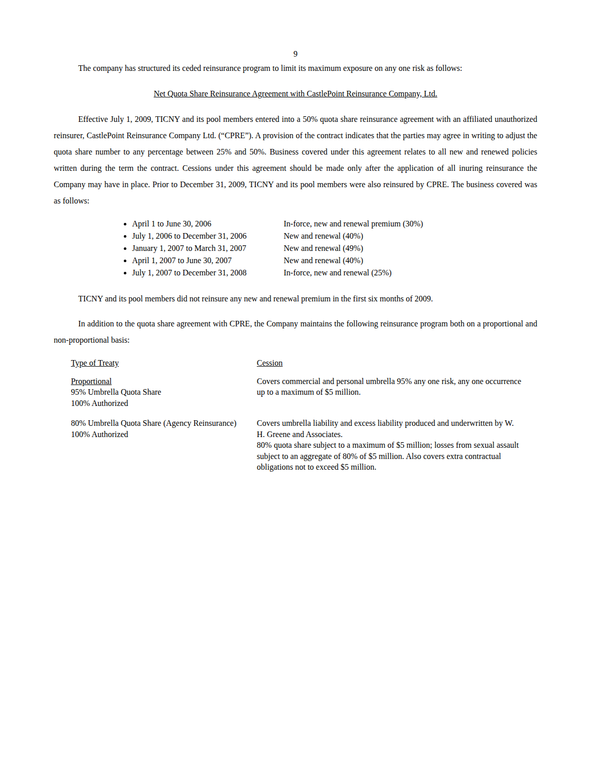9
The company has structured its ceded reinsurance program to limit its maximum exposure on any one risk as follows:
Net Quota Share Reinsurance Agreement with CastlePoint Reinsurance Company, Ltd.
Effective July 1, 2009, TICNY and its pool members entered into a 50% quota share reinsurance agreement with an affiliated unauthorized reinsurer, CastlePoint Reinsurance Company Ltd. (“CPRE”). A provision of the contract indicates that the parties may agree in writing to adjust the quota share number to any percentage between 25% and 50%. Business covered under this agreement relates to all new and renewed policies written during the term the contract. Cessions under this agreement should be made only after the application of all inuring reinsurance the Company may have in place. Prior to December 31, 2009, TICNY and its pool members were also reinsured by CPRE. The business covered was as follows:
April 1 to June 30, 2006 In-force, new and renewal premium (30%)
July 1, 2006 to December 31, 2006 New and renewal (40%)
January 1, 2007 to March 31, 2007 New and renewal (49%)
April 1, 2007 to June 30, 2007 New and renewal (40%)
July 1, 2007 to December 31, 2008 In-force, new and renewal (25%)
TICNY and its pool members did not reinsure any new and renewal premium in the first six months of 2009.
In addition to the quota share agreement with CPRE, the Company maintains the following reinsurance program both on a proportional and non-proportional basis:
| Type of Treaty | Cession |
| --- | --- |
| Proportional 95% Umbrella Quota Share 100% Authorized | Covers commercial and personal umbrella 95% any one risk, any one occurrence up to a maximum of $5 million. |
| 80% Umbrella Quota Share (Agency Reinsurance) 100% Authorized | Covers umbrella liability and excess liability produced and underwritten by W. H. Greene and Associates. 80% quota share subject to a maximum of $5 million; losses from sexual assault subject to an aggregate of 80% of $5 million. Also covers extra contractual obligations not to exceed $5 million. |